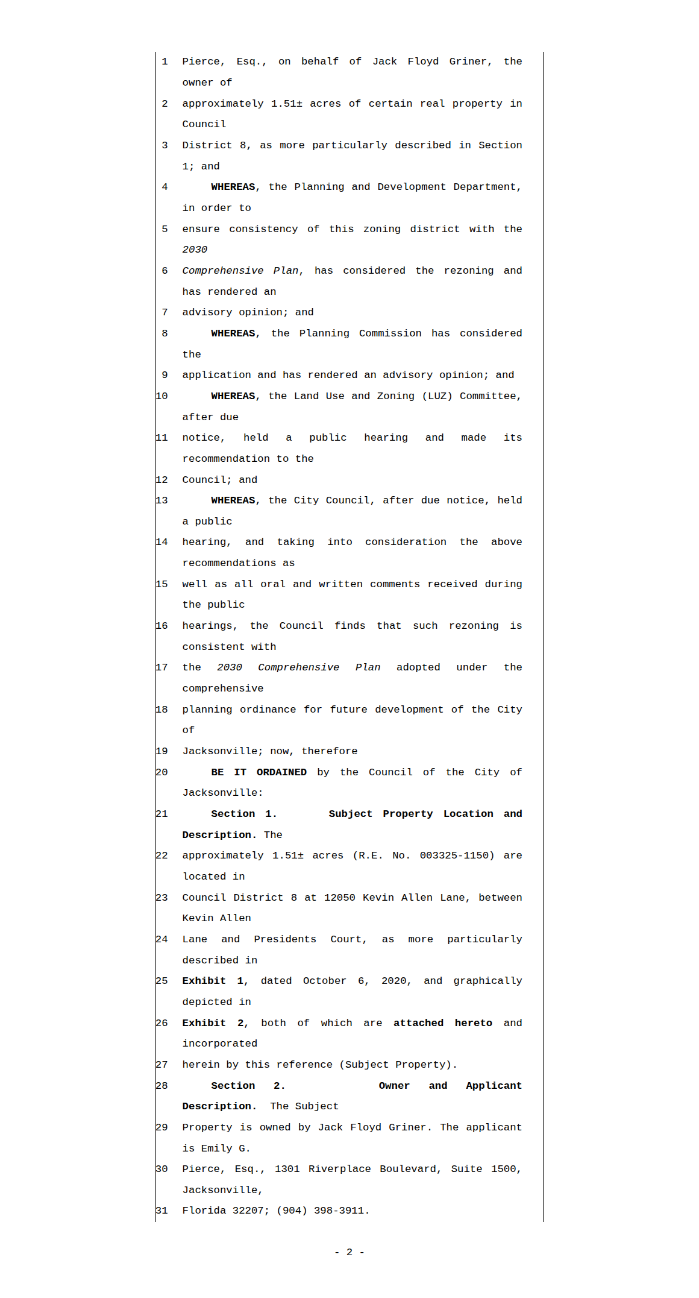Pierce, Esq., on behalf of Jack Floyd Griner, the owner of
approximately 1.51± acres of certain real property in Council
District 8, as more particularly described in Section 1; and
WHEREAS, the Planning and Development Department, in order to
ensure consistency of this zoning district with the 2030
Comprehensive Plan, has considered the rezoning and has rendered an
advisory opinion; and
WHEREAS, the Planning Commission has considered the
application and has rendered an advisory opinion; and
WHEREAS, the Land Use and Zoning (LUZ) Committee, after due
notice, held a public hearing and made its recommendation to the
Council; and
WHEREAS, the City Council, after due notice, held a public
hearing, and taking into consideration the above recommendations as
well as all oral and written comments received during the public
hearings, the Council finds that such rezoning is consistent with
the 2030 Comprehensive Plan adopted under the comprehensive
planning ordinance for future development of the City of
Jacksonville; now, therefore
BE IT ORDAINED by the Council of the City of Jacksonville:
Section 1. Subject Property Location and Description. The
approximately 1.51± acres (R.E. No. 003325-1150) are located in
Council District 8 at 12050 Kevin Allen Lane, between Kevin Allen
Lane and Presidents Court, as more particularly described in
Exhibit 1, dated October 6, 2020, and graphically depicted in
Exhibit 2, both of which are attached hereto and incorporated
herein by this reference (Subject Property).
Section 2. Owner and Applicant Description. The Subject
Property is owned by Jack Floyd Griner. The applicant is Emily G.
Pierce, Esq., 1301 Riverplace Boulevard, Suite 1500, Jacksonville,
Florida 32207; (904) 398-3911.
- 2 -